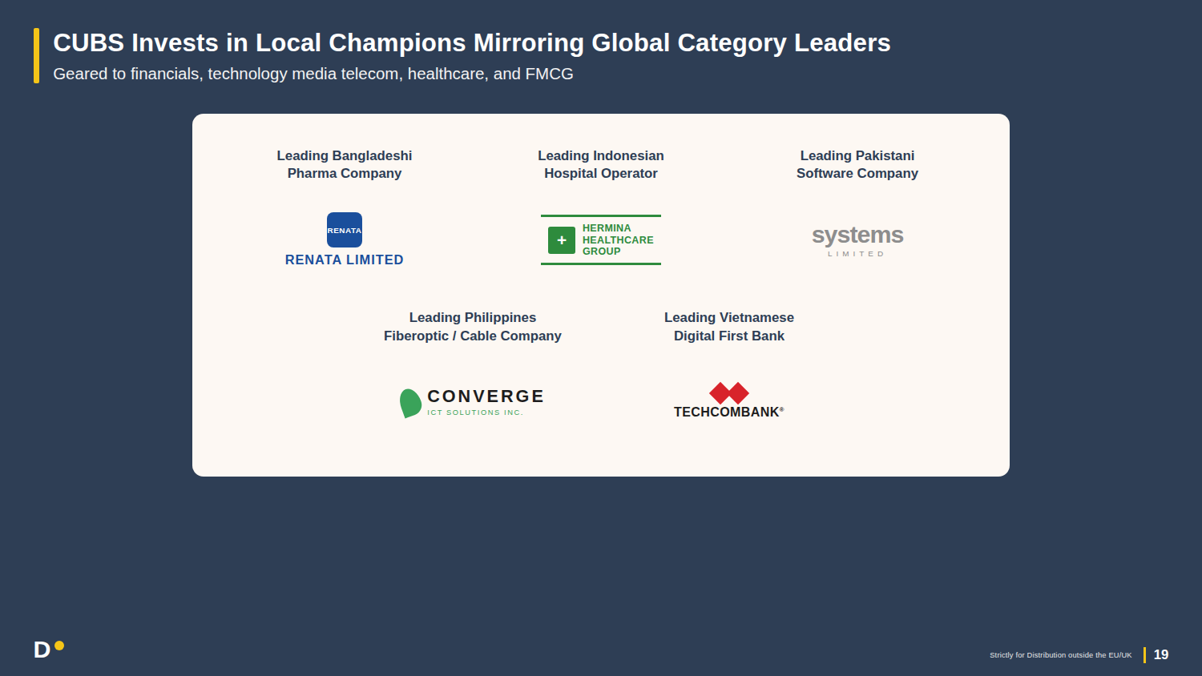CUBS Invests in Local Champions Mirroring Global Category Leaders
Geared to financials, technology media telecom, healthcare, and FMCG
Leading Bangladeshi
Pharma Company
RENATA
RENATA LIMITED
Leading Indonesian
Hospital Operator
+
HERMINA
HEALTHCARE
GROUP
Leading Pakistani
Software Company
systems
LIMITED
Leading Philippines
Fiberoptic / Cable Company
CONVERGE
ICT SOLUTIONS INC.
Leading Vietnamese
Digital First Bank
TECHCOMBANK®
D
Strictly for Distribution outside the EU/UK 19